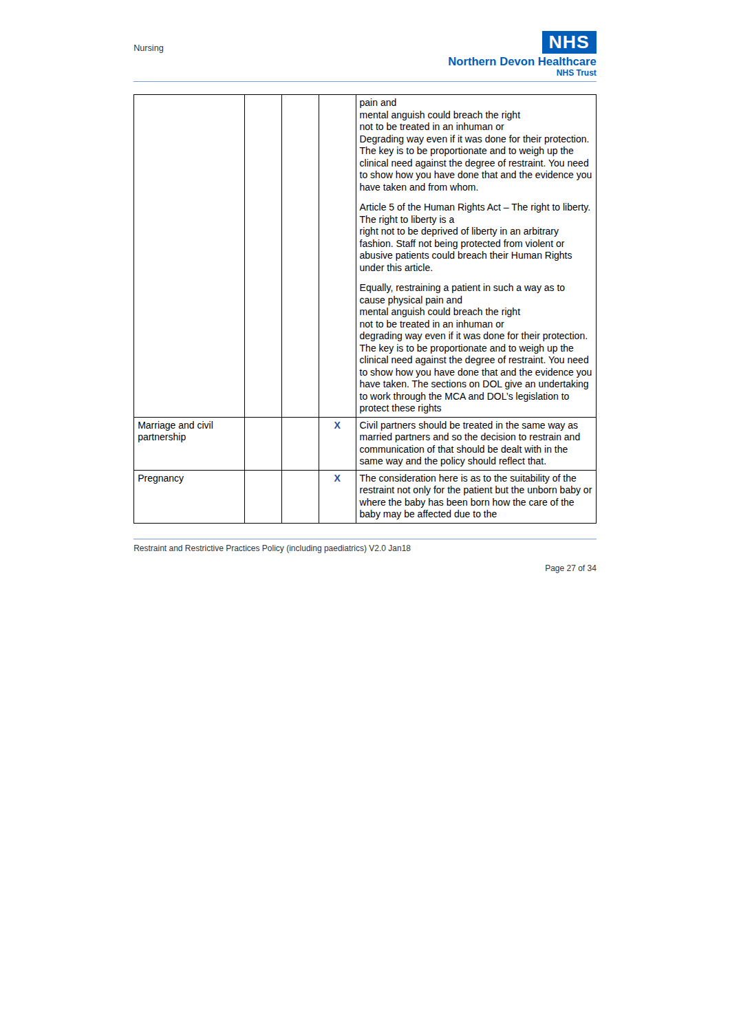Nursing
NHS
Northern Devon Healthcare
NHS Trust
| | | | | pain and mental anguish could breach the right not to be treated in an inhuman or Degrading way even if it was done for their protection. The key is to be proportionate and to weigh up the clinical need against the degree of restraint. You need to show how you have done that and the evidence you have taken and from whom. Article 5 of the Human Rights Act – The right to liberty. The right to liberty is a right not to be deprived of liberty in an arbitrary fashion. Staff not being protected from violent or abusive patients could breach their Human Rights under this article. Equally, restraining a patient in such a way as to cause physical pain and mental anguish could breach the right not to be treated in an inhuman or degrading way even if it was done for their protection. The key is to be proportionate and to weigh up the clinical need against the degree of restraint. You need to show how you have done that and the evidence you have taken. The sections on DOL give an undertaking to work through the MCA and DOL’s legislation to protect these rights |
| Marriage and civil partnership | | | X | Civil partners should be treated in the same way as married partners and so the decision to restrain and communication of that should be dealt with in the same way and the policy should reflect that. |
| Pregnancy | | | X | The consideration here is as to the suitability of the restraint not only for the patient but the unborn baby or where the baby has been born how the care of the baby may be affected due to the |
Restraint and Restrictive Practices Policy (including paediatrics) V2.0 Jan18
Page 27 of 34